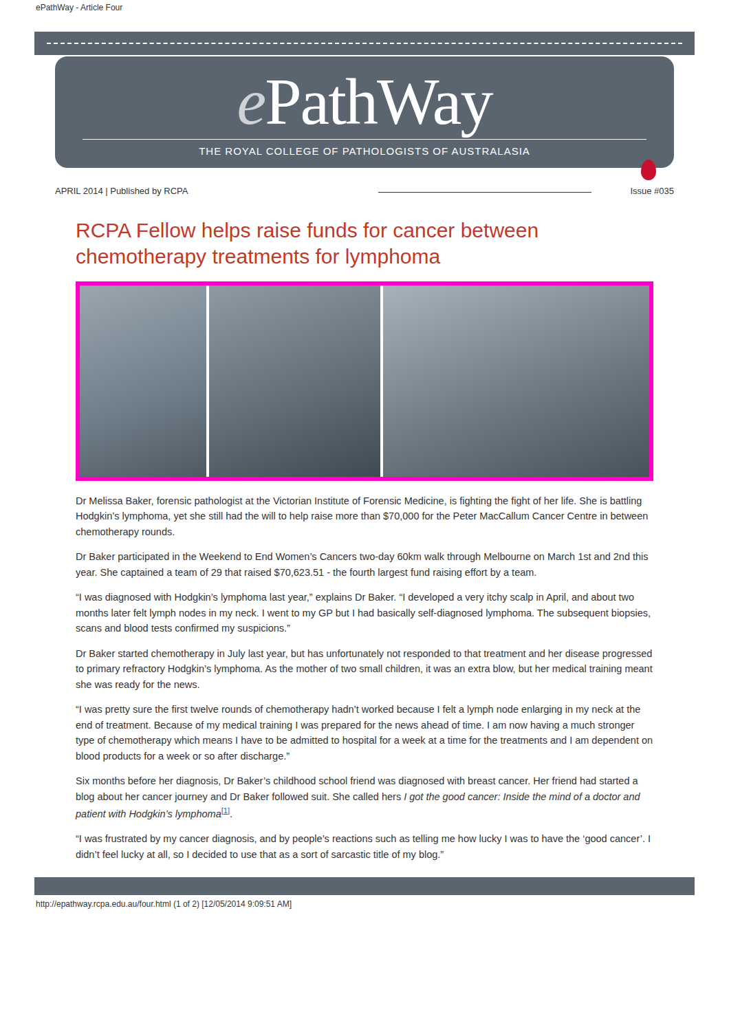ePathWay - Article Four
ePath Way
THE ROYAL COLLEGE OF PATHOLOGISTS OF AUSTRALASIA
APRIL 2014 | Published by RCPA Issue #035
RCPA Fellow helps raise funds for cancer between
chemotherapy treatments for lymphoma
Dr Melissa Baker, forensic pathologist at the Victorian Institute of Forensic Medicine, is fighting the fight of her life. She is battling Hodgkin’s lymphoma, yet she still had the will to help raise more than $70,000 for the Peter MacCallum Cancer Centre in between chemotherapy rounds.
Dr Baker participated in the Weekend to End Women’s Cancers two-day 60km walk through Melbourne on March 1st and 2nd this year. She captained a team of 29 that raised $70,623.51 - the fourth largest fund raising effort by a team.
“I was diagnosed with Hodgkin’s lymphoma last year,” explains Dr Baker. “I developed a very itchy scalp in April, and about two months later felt lymph nodes in my neck. I went to my GP but I had basically self-diagnosed lymphoma. The subsequent biopsies, scans and blood tests confirmed my suspicions.”
Dr Baker started chemotherapy in July last year, but has unfortunately not responded to that treatment and her disease progressed to primary refractory Hodgkin’s lymphoma. As the mother of two small children, it was an extra blow, but her medical training meant she was ready for the news.
“I was pretty sure the first twelve rounds of chemotherapy hadn’t worked because I felt a lymph node enlarging in my neck at the end of treatment. Because of my medical training I was prepared for the news ahead of time. I am now having a much stronger type of chemotherapy which means I have to be admitted to hospital for a week at a time for the treatments and I am dependent on blood products for a week or so after discharge.”
Six months before her diagnosis, Dr Baker’s childhood school friend was diagnosed with breast cancer. Her friend had started a blog about her cancer journey and Dr Baker followed suit. She called hers I got the good cancer: Inside the mind of a doctor and patient with Hodgkin’s lymphoma[1].
“I was frustrated by my cancer diagnosis, and by people’s reactions such as telling me how lucky I was to have the ‘good cancer’. I didn’t feel lucky at all, so I decided to use that as a sort of sarcastic title of my blog.”
http://epathway.rcpa.edu.au/four.html (1 of 2) [12/05/2014 9:09:51 AM]